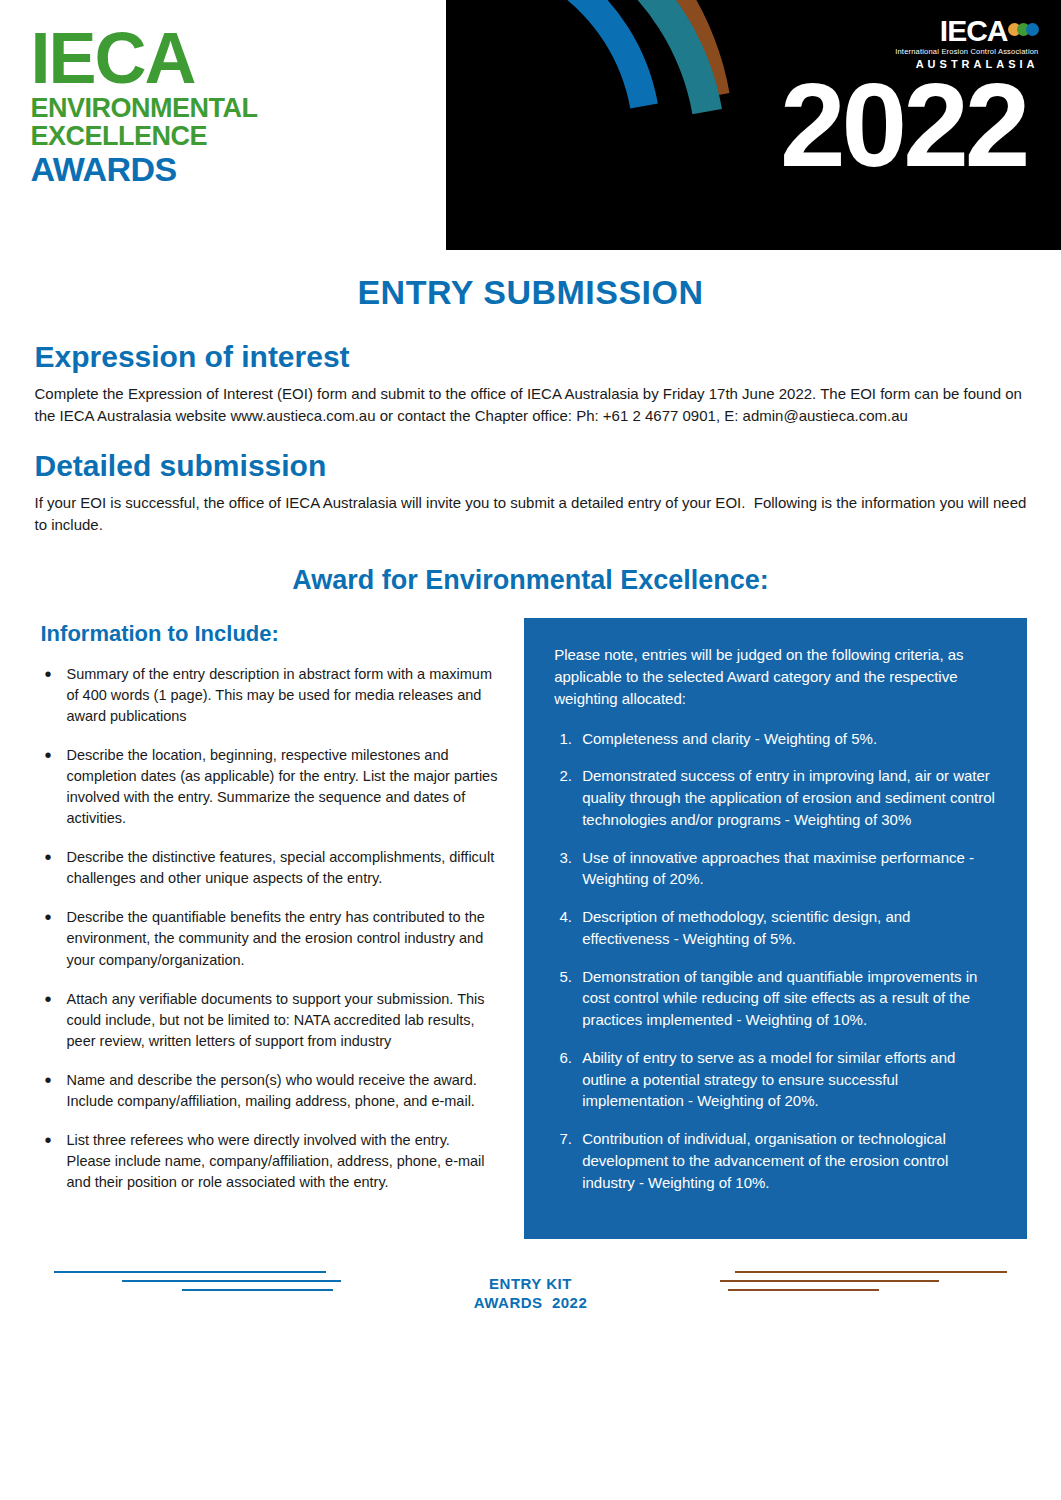IECA
ENVIRONMENTAL EXCELLENCE AWARDS
2022
IECA International Erosion Control Association AUSTRALASIA
ENTRY SUBMISSION
Expression of interest
Complete the Expression of Interest (EOI) form and submit to the office of IECA Australasia by Friday 17th June 2022. The EOI form can be found on the IECA Australasia website www.austieca.com.au or contact the Chapter office: Ph: +61 2 4677 0901, E: admin@austieca.com.au
Detailed submission
If your EOI is successful, the office of IECA Australasia will invite you to submit a detailed entry of your EOI. Following is the information you will need to include.
Award for Environmental Excellence:
Information to Include:
Summary of the entry description in abstract form with a maximum of 400 words (1 page). This may be used for media releases and award publications
Describe the location, beginning, respective milestones and completion dates (as applicable) for the entry. List the major parties involved with the entry. Summarize the sequence and dates of activities.
Describe the distinctive features, special accomplishments, difficult challenges and other unique aspects of the entry.
Describe the quantifiable benefits the entry has contributed to the environment, the community and the erosion control industry and your company/organization.
Attach any verifiable documents to support your submission. This could include, but not be limited to: NATA accredited lab results, peer review, written letters of support from industry
Name and describe the person(s) who would receive the award. Include company/affiliation, mailing address, phone, and e-mail.
List three referees who were directly involved with the entry. Please include name, company/affiliation, address, phone, e-mail and their position or role associated with the entry.
Please note, entries will be judged on the following criteria, as applicable to the selected Award category and the respective weighting allocated:
Completeness and clarity - Weighting of 5%.
Demonstrated success of entry in improving land, air or water quality through the application of erosion and sediment control technologies and/or programs - Weighting of 30%
Use of innovative approaches that maximise performance - Weighting of 20%.
Description of methodology, scientific design, and effectiveness - Weighting of 5%.
Demonstration of tangible and quantifiable improvements in cost control while reducing off site effects as a result of the practices implemented - Weighting of 10%.
Ability of entry to serve as a model for similar efforts and outline a potential strategy to ensure successful implementation - Weighting of 20%.
Contribution of individual, organisation or technological development to the advancement of the erosion control industry - Weighting of 10%.
ENTRY KIT
AWARDS 2022